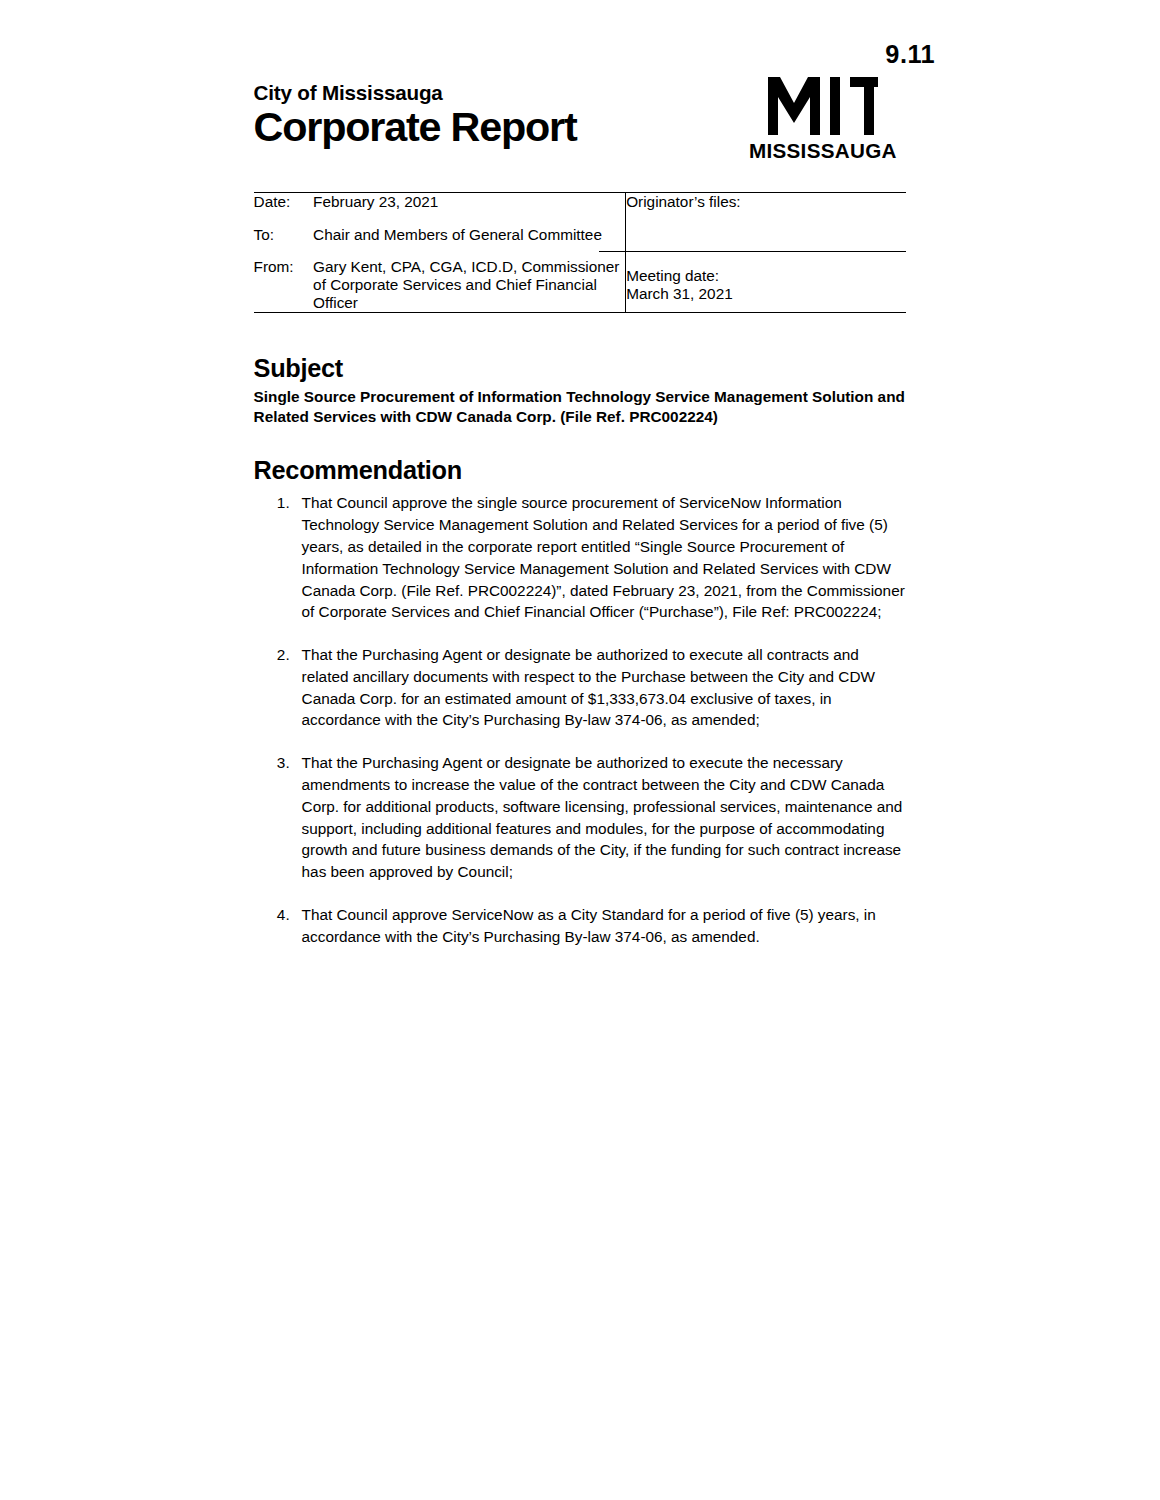9.11
City of Mississauga
Corporate Report
MISSISSAUGA
| Date: February 23, 2021 To: Chair and Members of General Committee From: Gary Kent, CPA, CGA, ICD.D, Commissioner of Corporate Services and Chief Financial Officer | Originator’s files: Meeting date: March 31, 2021 |
Subject
Single Source Procurement of Information Technology Service Management Solution and Related Services with CDW Canada Corp. (File Ref. PRC002224)
Recommendation
That Council approve the single source procurement of ServiceNow Information Technology Service Management Solution and Related Services for a period of five (5) years, as detailed in the corporate report entitled “Single Source Procurement of Information Technology Service Management Solution and Related Services with CDW Canada Corp. (File Ref. PRC002224)”, dated February 23, 2021, from the Commissioner of Corporate Services and Chief Financial Officer (“Purchase”), File Ref: PRC002224;
That the Purchasing Agent or designate be authorized to execute all contracts and related ancillary documents with respect to the Purchase between the City and CDW Canada Corp. for an estimated amount of $1,333,673.04 exclusive of taxes, in accordance with the City’s Purchasing By-law 374-06, as amended;
That the Purchasing Agent or designate be authorized to execute the necessary amendments to increase the value of the contract between the City and CDW Canada Corp. for additional products, software licensing, professional services, maintenance and support, including additional features and modules, for the purpose of accommodating growth and future business demands of the City, if the funding for such contract increase has been approved by Council;
That Council approve ServiceNow as a City Standard for a period of five (5) years, in accordance with the City’s Purchasing By-law 374-06, as amended.